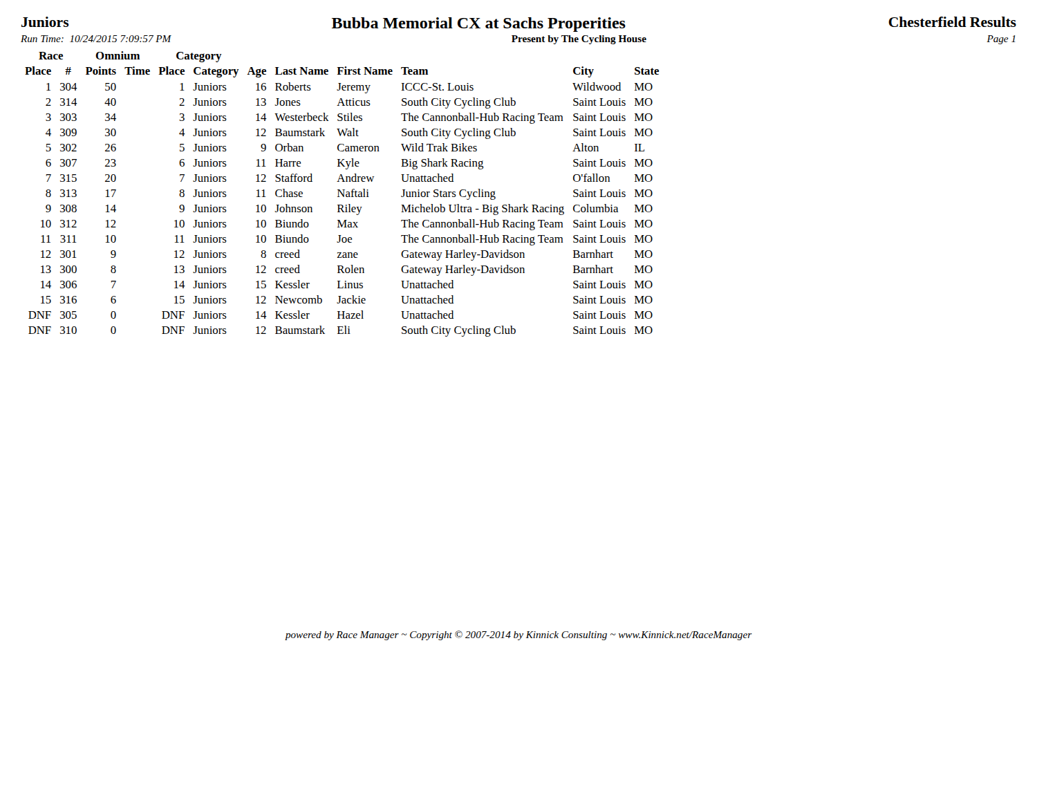Juniors
Bubba Memorial CX at Sachs Properities
Chesterfield Results
Run Time: 10/24/2015 7:09:57 PM
Present by The Cycling House
Page 1
| Race | Omnium | Category | | | | | | |
| --- | --- | --- | --- | --- | --- | --- | --- | --- |
| Place | # | Points | Time | Place | Category | Age | Last Name | First Name | Team | City | State |
| 1 | 304 | 50 | | 1 | Juniors | 16 | Roberts | Jeremy | ICCC-St. Louis | Wildwood | MO |
| 2 | 314 | 40 | | 2 | Juniors | 13 | Jones | Atticus | South City Cycling Club | Saint Louis | MO |
| 3 | 303 | 34 | | 3 | Juniors | 14 | Westerbeck | Stiles | The Cannonball-Hub Racing Team | Saint Louis | MO |
| 4 | 309 | 30 | | 4 | Juniors | 12 | Baumstark | Walt | South City Cycling Club | Saint Louis | MO |
| 5 | 302 | 26 | | 5 | Juniors | 9 | Orban | Cameron | Wild Trak Bikes | Alton | IL |
| 6 | 307 | 23 | | 6 | Juniors | 11 | Harre | Kyle | Big Shark Racing | Saint Louis | MO |
| 7 | 315 | 20 | | 7 | Juniors | 12 | Stafford | Andrew | Unattached | O'fallon | MO |
| 8 | 313 | 17 | | 8 | Juniors | 11 | Chase | Naftali | Junior Stars Cycling | Saint Louis | MO |
| 9 | 308 | 14 | | 9 | Juniors | 10 | Johnson | Riley | Michelob Ultra - Big Shark Racing | Columbia | MO |
| 10 | 312 | 12 | | 10 | Juniors | 10 | Biundo | Max | The Cannonball-Hub Racing Team | Saint Louis | MO |
| 11 | 311 | 10 | | 11 | Juniors | 10 | Biundo | Joe | The Cannonball-Hub Racing Team | Saint Louis | MO |
| 12 | 301 | 9 | | 12 | Juniors | 8 | creed | zane | Gateway Harley-Davidson | Barnhart | MO |
| 13 | 300 | 8 | | 13 | Juniors | 12 | creed | Rolen | Gateway Harley-Davidson | Barnhart | MO |
| 14 | 306 | 7 | | 14 | Juniors | 15 | Kessler | Linus | Unattached | Saint Louis | MO |
| 15 | 316 | 6 | | 15 | Juniors | 12 | Newcomb | Jackie | Unattached | Saint Louis | MO |
| DNF | 305 | 0 | | DNF | Juniors | 14 | Kessler | Hazel | Unattached | Saint Louis | MO |
| DNF | 310 | 0 | | DNF | Juniors | 12 | Baumstark | Eli | South City Cycling Club | Saint Louis | MO |
powered by Race Manager ~ Copyright © 2007-2014 by Kinnick Consulting ~ www.Kinnick.net/RaceManager